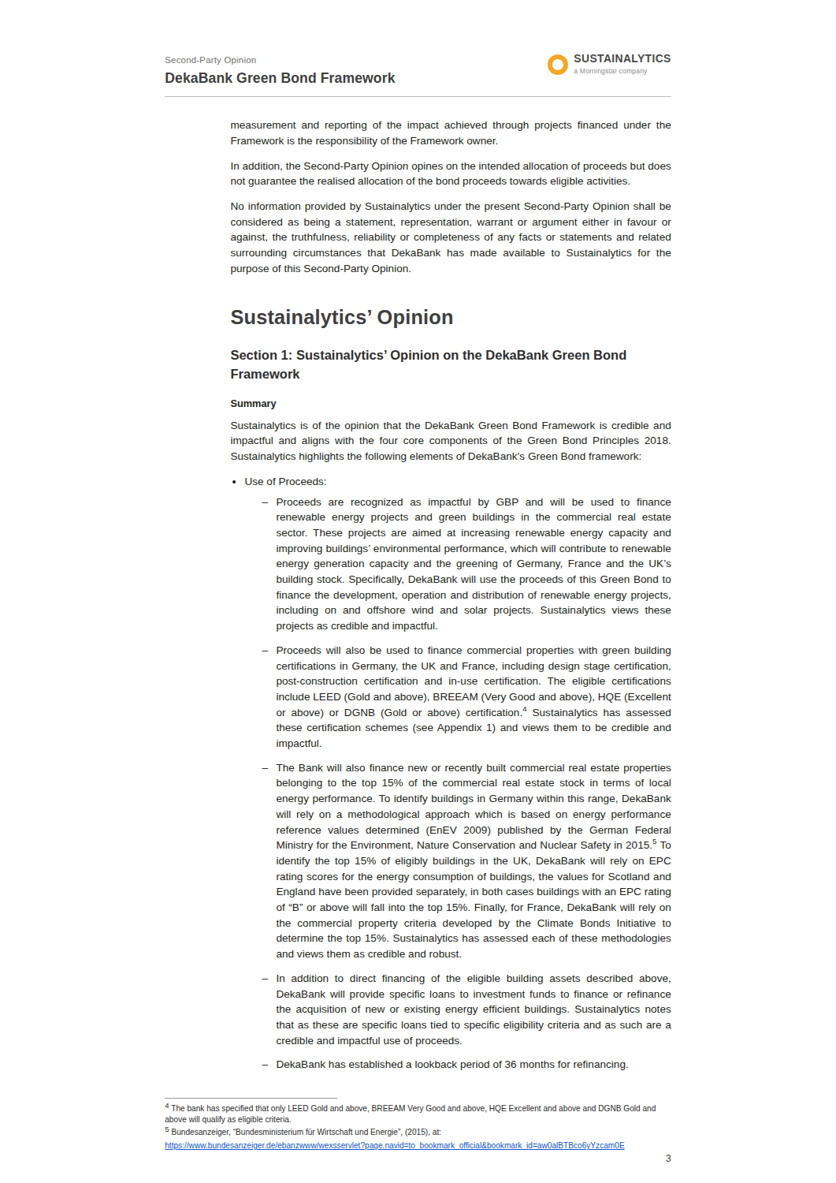Second-Party Opinion
DekaBank Green Bond Framework
SUSTAINALYTICS
a Morningstar company
measurement and reporting of the impact achieved through projects financed under the Framework is the responsibility of the Framework owner.
In addition, the Second-Party Opinion opines on the intended allocation of proceeds but does not guarantee the realised allocation of the bond proceeds towards eligible activities.
No information provided by Sustainalytics under the present Second-Party Opinion shall be considered as being a statement, representation, warrant or argument either in favour or against, the truthfulness, reliability or completeness of any facts or statements and related surrounding circumstances that DekaBank has made available to Sustainalytics for the purpose of this Second-Party Opinion.
Sustainalytics’ Opinion
Section 1: Sustainalytics’ Opinion on the DekaBank Green Bond Framework
Summary
Sustainalytics is of the opinion that the DekaBank Green Bond Framework is credible and impactful and aligns with the four core components of the Green Bond Principles 2018. Sustainalytics highlights the following elements of DekaBank’s Green Bond framework:
Use of Proceeds:
Proceeds are recognized as impactful by GBP and will be used to finance renewable energy projects and green buildings in the commercial real estate sector. These projects are aimed at increasing renewable energy capacity and improving buildings’ environmental performance, which will contribute to renewable energy generation capacity and the greening of Germany, France and the UK’s building stock. Specifically, DekaBank will use the proceeds of this Green Bond to finance the development, operation and distribution of renewable energy projects, including on and offshore wind and solar projects. Sustainalytics views these projects as credible and impactful.
Proceeds will also be used to finance commercial properties with green building certifications in Germany, the UK and France, including design stage certification, post-construction certification and in-use certification. The eligible certifications include LEED (Gold and above), BREEAM (Very Good and above), HQE (Excellent or above) or DGNB (Gold or above) certification.4 Sustainalytics has assessed these certification schemes (see Appendix 1) and views them to be credible and impactful.
The Bank will also finance new or recently built commercial real estate properties belonging to the top 15% of the commercial real estate stock in terms of local energy performance. To identify buildings in Germany within this range, DekaBank will rely on a methodological approach which is based on energy performance reference values determined (EnEV 2009) published by the German Federal Ministry for the Environment, Nature Conservation and Nuclear Safety in 2015.5 To identify the top 15% of eligibly buildings in the UK, DekaBank will rely on EPC rating scores for the energy consumption of buildings, the values for Scotland and England have been provided separately, in both cases buildings with an EPC rating of “B” or above will fall into the top 15%. Finally, for France, DekaBank will rely on the commercial property criteria developed by the Climate Bonds Initiative to determine the top 15%. Sustainalytics has assessed each of these methodologies and views them as credible and robust.
In addition to direct financing of the eligible building assets described above, DekaBank will provide specific loans to investment funds to finance or refinance the acquisition of new or existing energy efficient buildings. Sustainalytics notes that as these are specific loans tied to specific eligibility criteria and as such are a credible and impactful use of proceeds.
DekaBank has established a lookback period of 36 months for refinancing.
4 The bank has specified that only LEED Gold and above, BREEAM Very Good and above, HQE Excellent and above and DGNB Gold and above will qualify as eligible criteria.
5 Bundesanzeiger, “Bundesministerium für Wirtschaft und Energie”, (2015), at:
https://www.bundesanzeiger.de/ebanzwww/wexsservlet?page.navid=to_bookmark_official&bookmark_id=aw0alBTBco6yYzcam0E
3